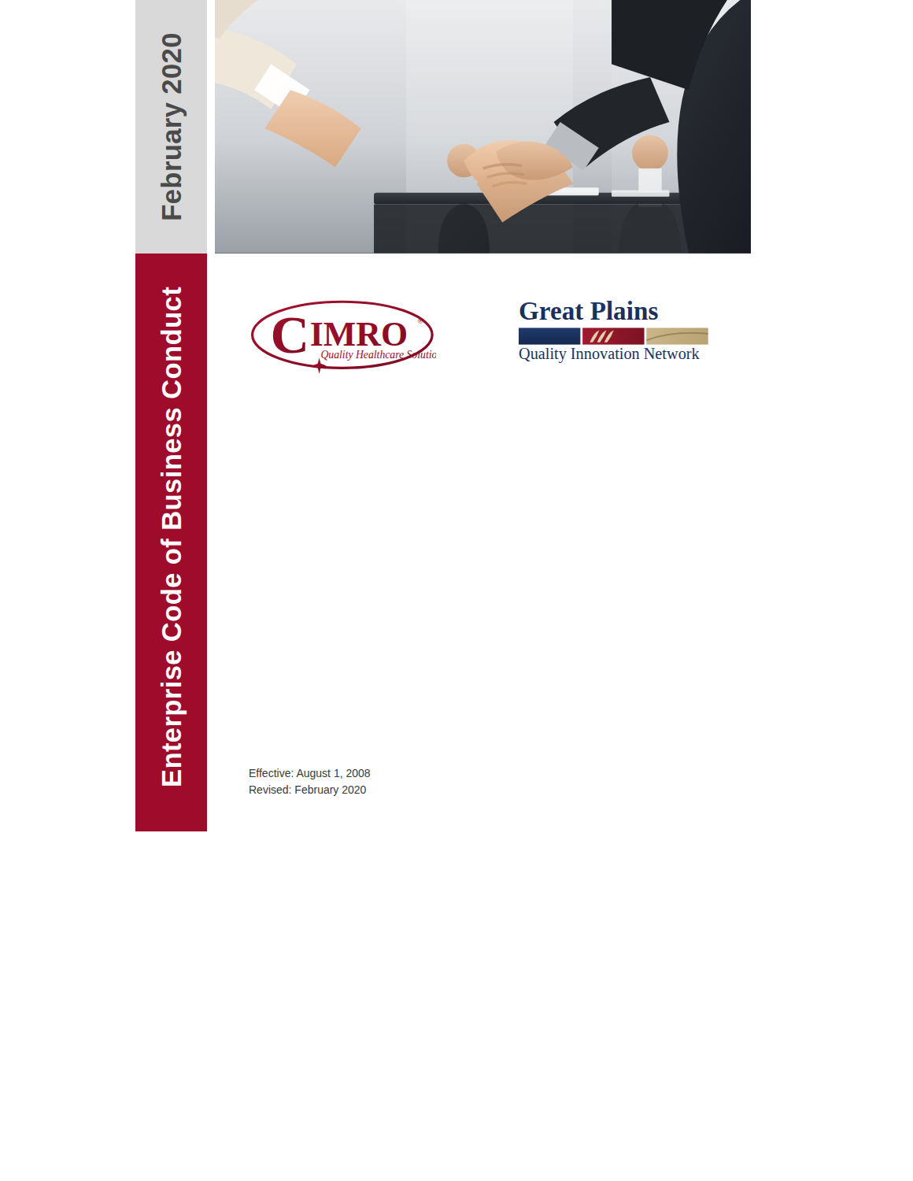February 2020
Enterprise Code of Business Conduct
C IMRO ® Quality Healthcare Solutions
Great Plains Quality Innovation Network
Effective: August 1, 2008
Revised: February 2020